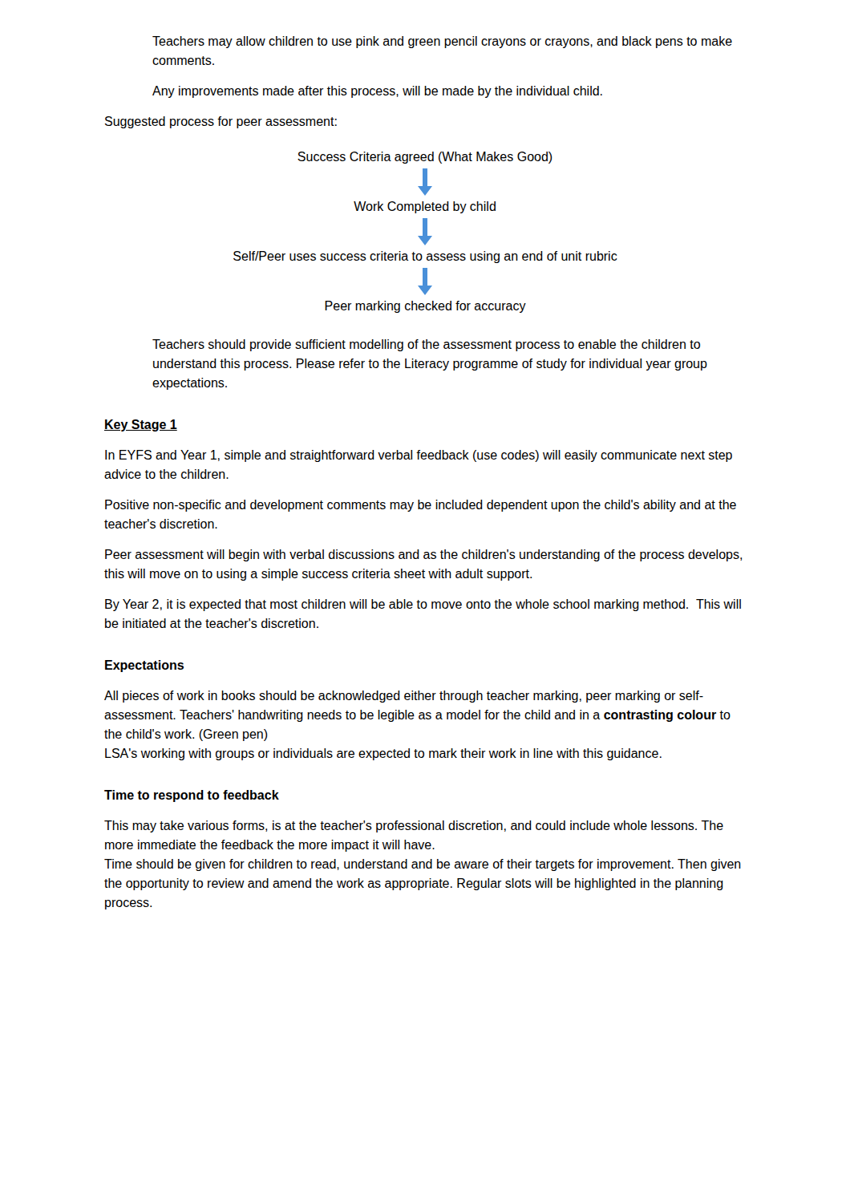Teachers may allow children to use pink and green pencil crayons or crayons, and black pens to make comments.
Any improvements made after this process, will be made by the individual child.
Suggested process for peer assessment:
Success Criteria agreed (What Makes Good)
Work Completed by child
Self/Peer uses success criteria to assess using an end of unit rubric
Peer marking checked for accuracy
Teachers should provide sufficient modelling of the assessment process to enable the children to understand this process. Please refer to the Literacy programme of study for individual year group expectations.
Key Stage 1
In EYFS and Year 1, simple and straightforward verbal feedback (use codes) will easily communicate next step advice to the children.
Positive non-specific and development comments may be included dependent upon the child's ability and at the teacher's discretion.
Peer assessment will begin with verbal discussions and as the children's understanding of the process develops, this will move on to using a simple success criteria sheet with adult support.
By Year 2, it is expected that most children will be able to move onto the whole school marking method. This will be initiated at the teacher's discretion.
Expectations
All pieces of work in books should be acknowledged either through teacher marking, peer marking or self-assessment. Teachers' handwriting needs to be legible as a model for the child and in a contrasting colour to the child's work. (Green pen)
LSA's working with groups or individuals are expected to mark their work in line with this guidance.
Time to respond to feedback
This may take various forms, is at the teacher's professional discretion, and could include whole lessons. The more immediate the feedback the more impact it will have.
Time should be given for children to read, understand and be aware of their targets for improvement. Then given the opportunity to review and amend the work as appropriate. Regular slots will be highlighted in the planning process.